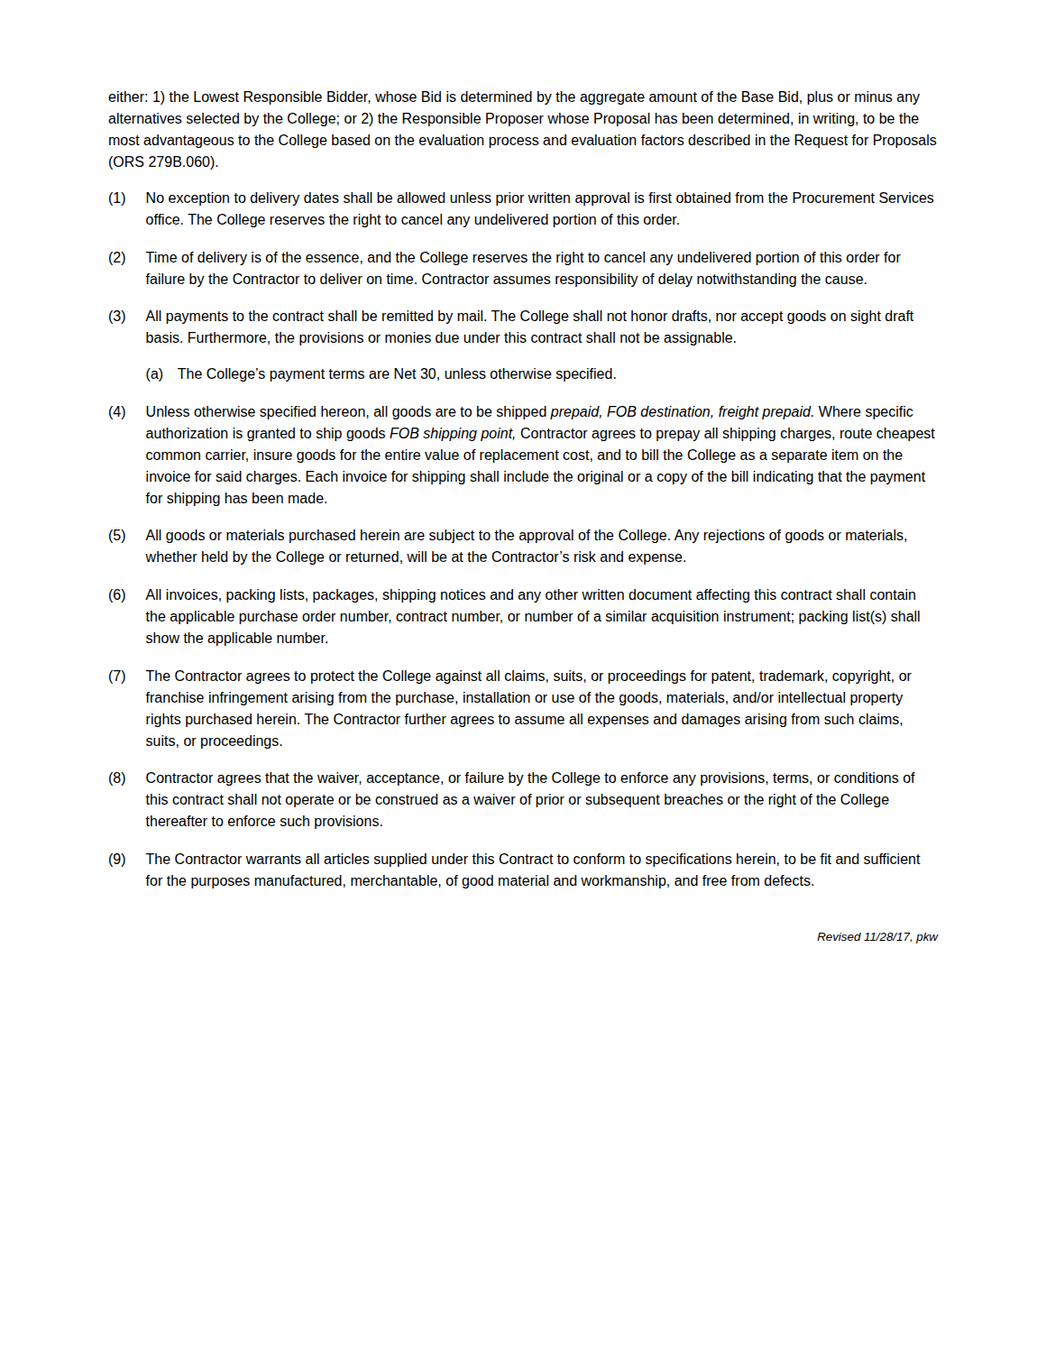either: 1) the Lowest Responsible Bidder, whose Bid is determined by the aggregate amount of the Base Bid, plus or minus any alternatives selected by the College; or 2) the Responsible Proposer whose Proposal has been determined, in writing, to be the most advantageous to the College based on the evaluation process and evaluation factors described in the Request for Proposals (ORS 279B.060).
(1) No exception to delivery dates shall be allowed unless prior written approval is first obtained from the Procurement Services office. The College reserves the right to cancel any undelivered portion of this order.
(2) Time of delivery is of the essence, and the College reserves the right to cancel any undelivered portion of this order for failure by the Contractor to deliver on time. Contractor assumes responsibility of delay notwithstanding the cause.
(3) All payments to the contract shall be remitted by mail. The College shall not honor drafts, nor accept goods on sight draft basis. Furthermore, the provisions or monies due under this contract shall not be assignable.
(a) The College’s payment terms are Net 30, unless otherwise specified.
(4) Unless otherwise specified hereon, all goods are to be shipped prepaid, FOB destination, freight prepaid. Where specific authorization is granted to ship goods FOB shipping point, Contractor agrees to prepay all shipping charges, route cheapest common carrier, insure goods for the entire value of replacement cost, and to bill the College as a separate item on the invoice for said charges. Each invoice for shipping shall include the original or a copy of the bill indicating that the payment for shipping has been made.
(5) All goods or materials purchased herein are subject to the approval of the College. Any rejections of goods or materials, whether held by the College or returned, will be at the Contractor’s risk and expense.
(6) All invoices, packing lists, packages, shipping notices and any other written document affecting this contract shall contain the applicable purchase order number, contract number, or number of a similar acquisition instrument; packing list(s) shall show the applicable number.
(7) The Contractor agrees to protect the College against all claims, suits, or proceedings for patent, trademark, copyright, or franchise infringement arising from the purchase, installation or use of the goods, materials, and/or intellectual property rights purchased herein. The Contractor further agrees to assume all expenses and damages arising from such claims, suits, or proceedings.
(8) Contractor agrees that the waiver, acceptance, or failure by the College to enforce any provisions, terms, or conditions of this contract shall not operate or be construed as a waiver of prior or subsequent breaches or the right of the College thereafter to enforce such provisions.
(9) The Contractor warrants all articles supplied under this Contract to conform to specifications herein, to be fit and sufficient for the purposes manufactured, merchantable, of good material and workmanship, and free from defects.
Revised 11/28/17, pkw